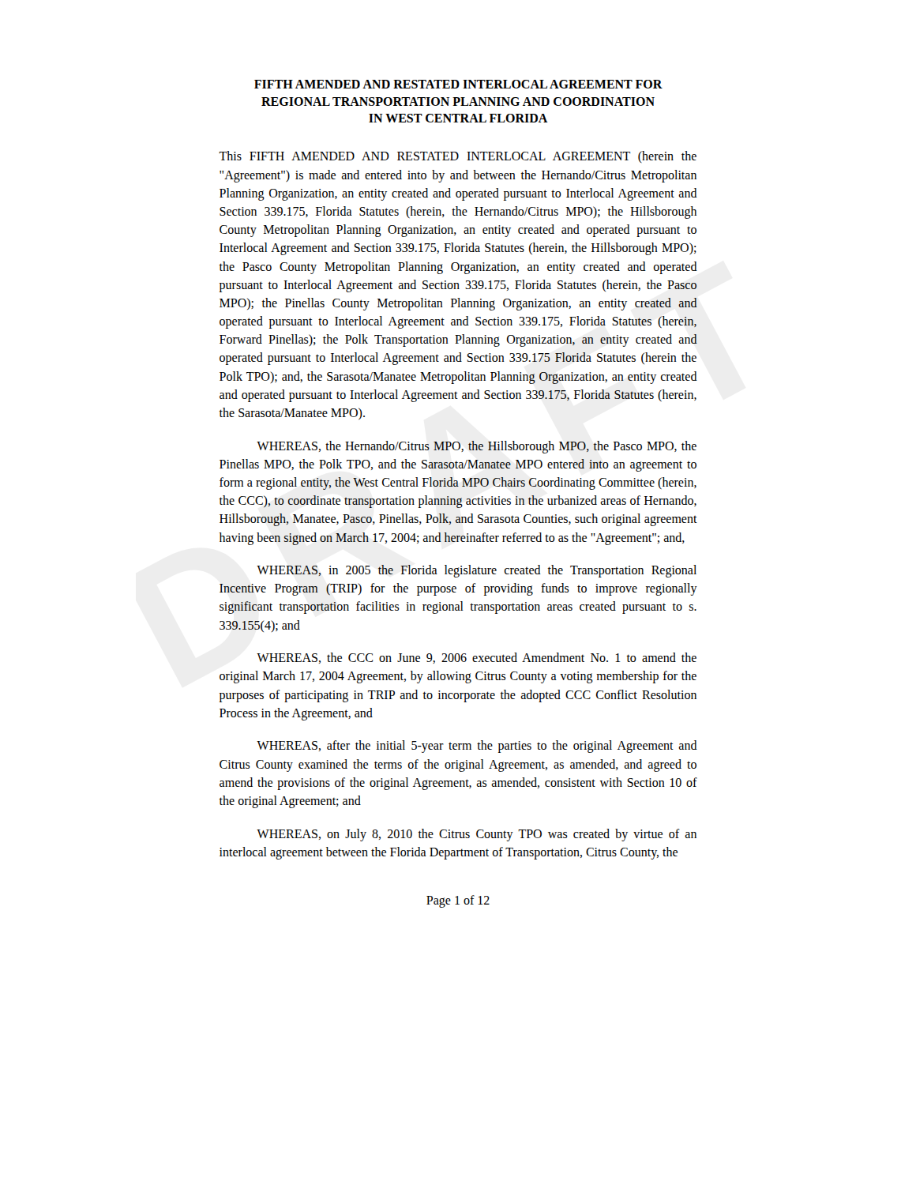DRAFT
Fifth Amended and Restated Interlocal Agreement for
Regional Transportation Planning and Coordination
in West Central Florida
This FIFTH AMENDED AND RESTATED INTERLOCAL AGREEMENT (herein the "Agreement") is made and entered into by and between the Hernando/Citrus Metropolitan Planning Organization, an entity created and operated pursuant to Interlocal Agreement and Section 339.175, Florida Statutes (herein, the Hernando/Citrus MPO); the Hillsborough County Metropolitan Planning Organization, an entity created and operated pursuant to Interlocal Agreement and Section 339.175, Florida Statutes (herein, the Hillsborough MPO); the Pasco County Metropolitan Planning Organization, an entity created and operated pursuant to Interlocal Agreement and Section 339.175, Florida Statutes (herein, the Pasco MPO); the Pinellas County Metropolitan Planning Organization, an entity created and operated pursuant to Interlocal Agreement and Section 339.175, Florida Statutes (herein, Forward Pinellas); the Polk Transportation Planning Organization, an entity created and operated pursuant to Interlocal Agreement and Section 339.175 Florida Statutes (herein the Polk TPO); and, the Sarasota/Manatee Metropolitan Planning Organization, an entity created and operated pursuant to Interlocal Agreement and Section 339.175, Florida Statutes (herein, the Sarasota/Manatee MPO).
WHEREAS, the Hernando/Citrus MPO, the Hillsborough MPO, the Pasco MPO, the Pinellas MPO, the Polk TPO, and the Sarasota/Manatee MPO entered into an agreement to form a regional entity, the West Central Florida MPO Chairs Coordinating Committee (herein, the CCC), to coordinate transportation planning activities in the urbanized areas of Hernando, Hillsborough, Manatee, Pasco, Pinellas, Polk, and Sarasota Counties, such original agreement having been signed on March 17, 2004; and hereinafter referred to as the "Agreement"; and,
WHEREAS, in 2005 the Florida legislature created the Transportation Regional Incentive Program (TRIP) for the purpose of providing funds to improve regionally significant transportation facilities in regional transportation areas created pursuant to s. 339.155(4); and
WHEREAS, the CCC on June 9, 2006 executed Amendment No. 1 to amend the original March 17, 2004 Agreement, by allowing Citrus County a voting membership for the purposes of participating in TRIP and to incorporate the adopted CCC Conflict Resolution Process in the Agreement, and
WHEREAS, after the initial 5-year term the parties to the original Agreement and Citrus County examined the terms of the original Agreement, as amended, and agreed to amend the provisions of the original Agreement, as amended, consistent with Section 10 of the original Agreement; and
WHEREAS, on July 8, 2010 the Citrus County TPO was created by virtue of an interlocal agreement between the Florida Department of Transportation, Citrus County, the
Page 1 of 12